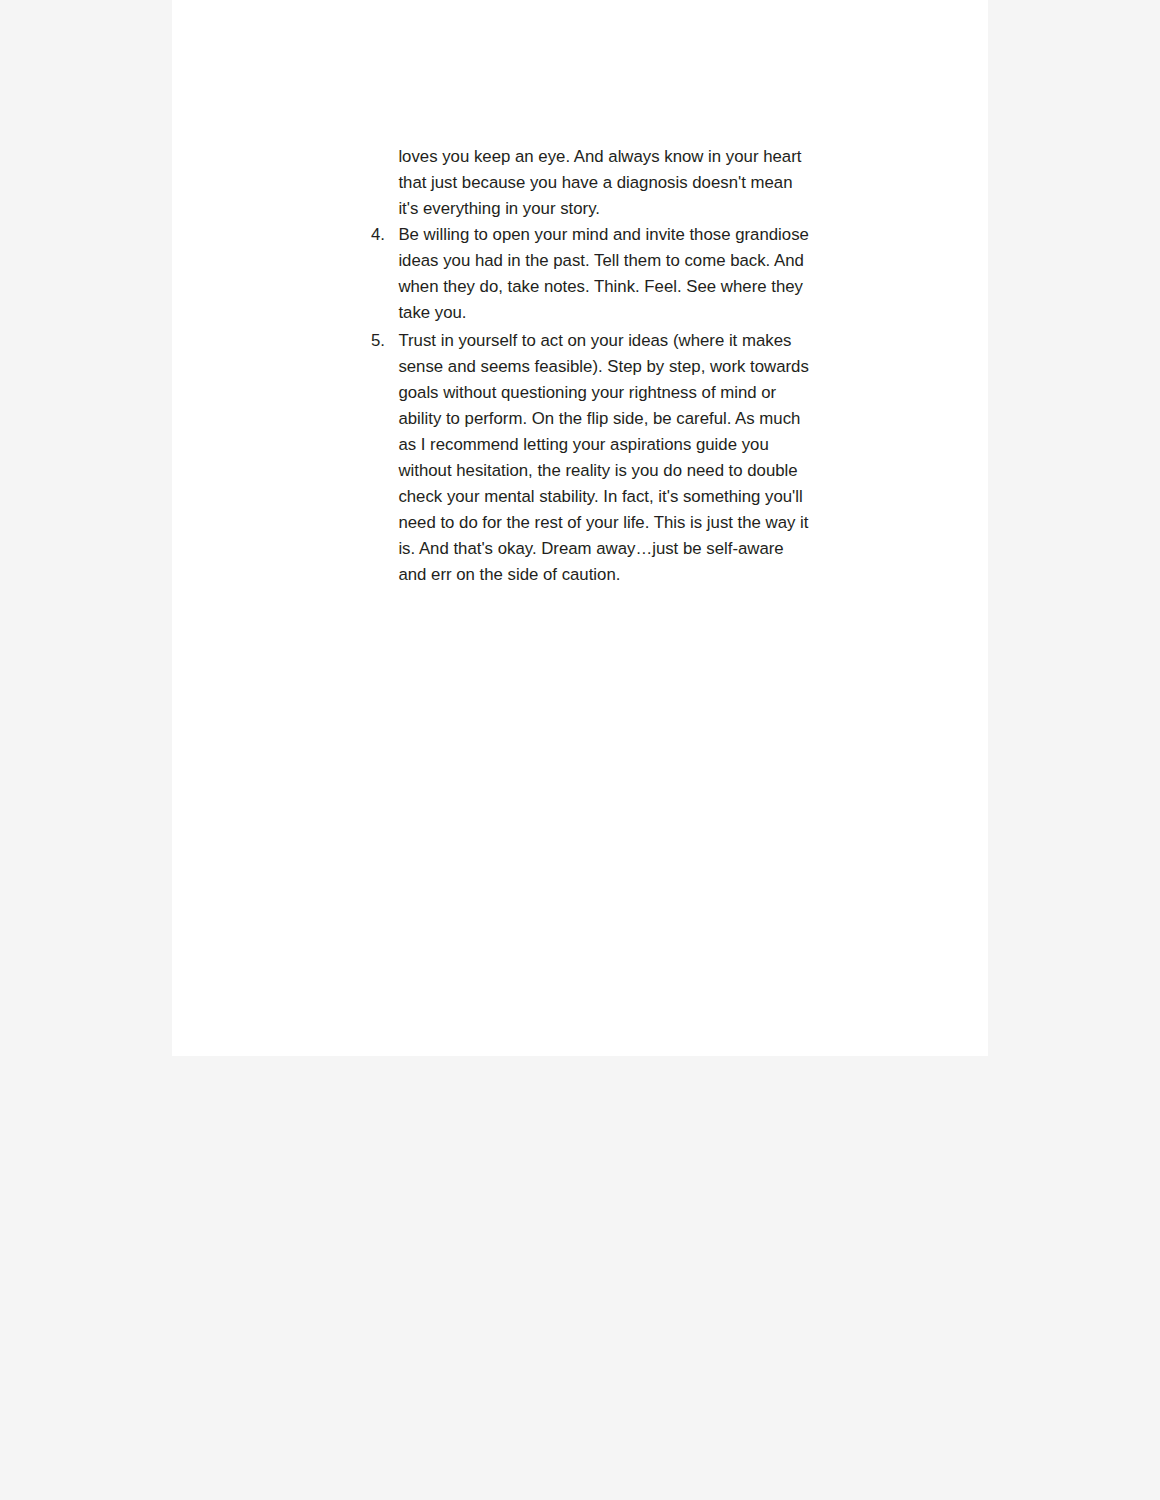loves you keep an eye. And always know in your heart that just because you have a diagnosis doesn't mean it's everything in your story.
Be willing to open your mind and invite those grandiose ideas you had in the past. Tell them to come back. And when they do, take notes. Think. Feel. See where they take you.
Trust in yourself to act on your ideas (where it makes sense and seems feasible). Step by step, work towards goals without questioning your rightness of mind or ability to perform. On the flip side, be careful. As much as I recommend letting your aspirations guide you without hesitation, the reality is you do need to double check your mental stability. In fact, it's something you'll need to do for the rest of your life. This is just the way it is. And that's okay. Dream away…just be self-aware and err on the side of caution.